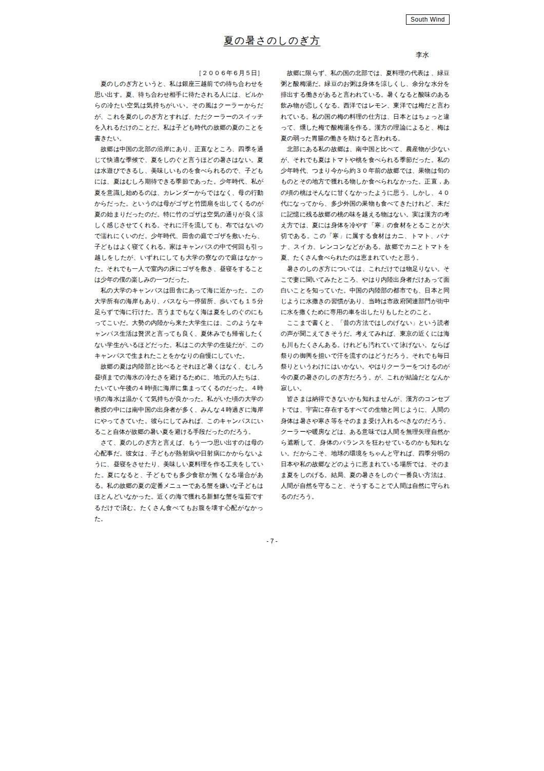South Wind
夏の暑さのしのぎ方
李水
［２００６年６月５日］
夏のしのぎ方というと、私は銀座三越前での待ち合わせを思い出す。夏、待ち合わせ相手に待たされる人には、ビルからの冷たい空気は気持ちがいい。その風はクーラーからだが、これを夏のしのぎ方とすれば、ただクーラーのスイッチを入れるだけのことだ。私は子ども時代の故郷の夏のことを書きたい。
故郷は中国の北部の沿岸にあり、正直なところ、四季を通じて快適な季候で、夏をしのぐと言うほどの暑さはない。夏は水遊びできるし、美味しいものを食べられるので、子どもには、夏はむしろ期待できる季節であった。少年時代、私が夏を意識し始めるのは、カレンダーからではなく、母の行動からだった。というのは母がゴザと竹団扇を出してくるのが夏の始まりだったのだ。特に竹のゴザは空気の通りが良く涼しく感じさせてくれる。それに汗を流しても、布ではないので濡れにくいのだ。少年時代、田舎の庭でゴザを敷いたら、子どもはよく寝てくれる。家はキャンパスの中で何回も引っ越しをしたが、いずれにしても大学の寮なので庭はなかった。それでも一人で室内の床にゴザを敷き、昼寝をすることは少年の僕の楽しみの一つだった。
私の大学のキャンパスは田舎にあって海に近かった。この大学所有の海岸もあり、バスなら一停留所、歩いても１５分足らずで海に行けた。言うまでもなく海は夏をしのぐのにもってこいだ。大勢の内陸から来た大学生には、このようなキャンパス生活は贅沢と言っても良く、夏休みでも帰省したくない学生がいるほどだった。私はこの大学の生徒だが、このキャンパスで生まれたことをかなりの自慢にしていた。
故郷の夏は内陸部と比べるとそれほど暑くはなく、むしろ昼頃までの海水の冷たさを避けるために、地元の人たちは、たいてい午後の４時頃に海岸に集まってくるのだった。４時頃の海水は温かくて気持ちが良かった。私がいた頃の大学の教授の中には南中国の出身者が多く、みんな４時過ぎに海岸にやってきていた。彼らにしてみれば、このキャンパスにいること自体が故郷の暑い夏を避ける手段だったのだろう。
さて、夏のしのぎ方と言えば、もう一つ思い出すのは母の心配事だ。彼女は、子どもが熱射病や日射病にかからないように、昼寝をさせたり、美味しい夏料理を作る工夫をしていた。夏になると、子どもでも多少食欲が無くなる場合がある。私の故郷の夏の定番メニューである蟹を嫌いな子どもはほとんどいなかった。近くの海で獲れる新鮮な蟹を塩茹でするだけで済む。たくさん食べてもお腹を壊す心配がなかった。
故郷に限らず、私の国の北部では、夏料理の代表は 、緑豆粥と酸梅湯だ。緑豆のお粥は身体を涼しくし、余分な水分を排出する働きがあると言われている。暑くなると酸味のある飲み物が恋しくなる。西洋ではレモン、東洋では梅だと言われている。私の国の梅の料理の仕方は、日本とはちょっと違って、燻した梅で酸梅湯を作る。漢方の理論によると、梅は夏の弱った胃腸の働きを助けると言われる。
北部にある私の故郷は、南中国と比べて、農産物が少ないが、それでも夏はトマトや桃を食べられる季節だった。私の少年時代、つまり今から約３０年前の故郷では、果物は旬のものとその地方で獲れる物しか食べられなかった。正直，あの頃の桃はそんなに甘くなかったように思う。しかし、４０代になってから、多少外国の果物も食べてきたけれど、未だに記憶に残る故郷の桃の味を越える物はない。実は漢方の考え方では、夏には身体を冷やす「寒」の食材をとることが大切である。この「寒」に属する食材はカニ、トマト、バナナ、スイカ、レンコンなどがある。故郷でカニとトマトを夏、たくさん食べられたのは恵まれていたと思う。
暑さのしのぎ方については、これだけでは物足りない。そこで妻に聞いてみたところ、やはり内陸出身者だけあって面白いことを知っていた。中国の内陸部の都市でも、日本と同じように水撒きの習慣があり、当時は市政府関連部門が街中に水を撒くために専用の車を出したりもしたとのこと。
ここまで書くと、「昔の方法ではしのげない」という読者の声が聞こえてきそうだ。考えてみれば、東京の近くには海も川もたくさんある。けれども汚れていて泳げない。ならば祭りの御輿を担いで汗を流すのはどうだろう。それでも毎日祭りというわけにはいかない。やはりクーラーをつけるのが今の夏の暑さのしのぎ方だろう。が、これが結論だとなんか寂しい。
皆さまは納得できないかも知れませんが、漢方のコンセプトでは、宇宙に存在するすべての生物と同じように、人間の身体は暑さや寒さ等をそのまま受け入れるべきなのだろう。クーラーや暖房などは、ある意味では人間を無理矢理自然から遮断して、身体のバランスを狂わせているのかも知れない。だからこそ、地球の環境をちゃんと守れば、四季分明の日本や私の故郷などのように恵まれている場所では、そのまま夏をしのげる。結局、夏の暑さをしのぐ一番良い方法は、人間が自然を守ること、そうすることで人間は自然に守られるのだろう。
- 7 -